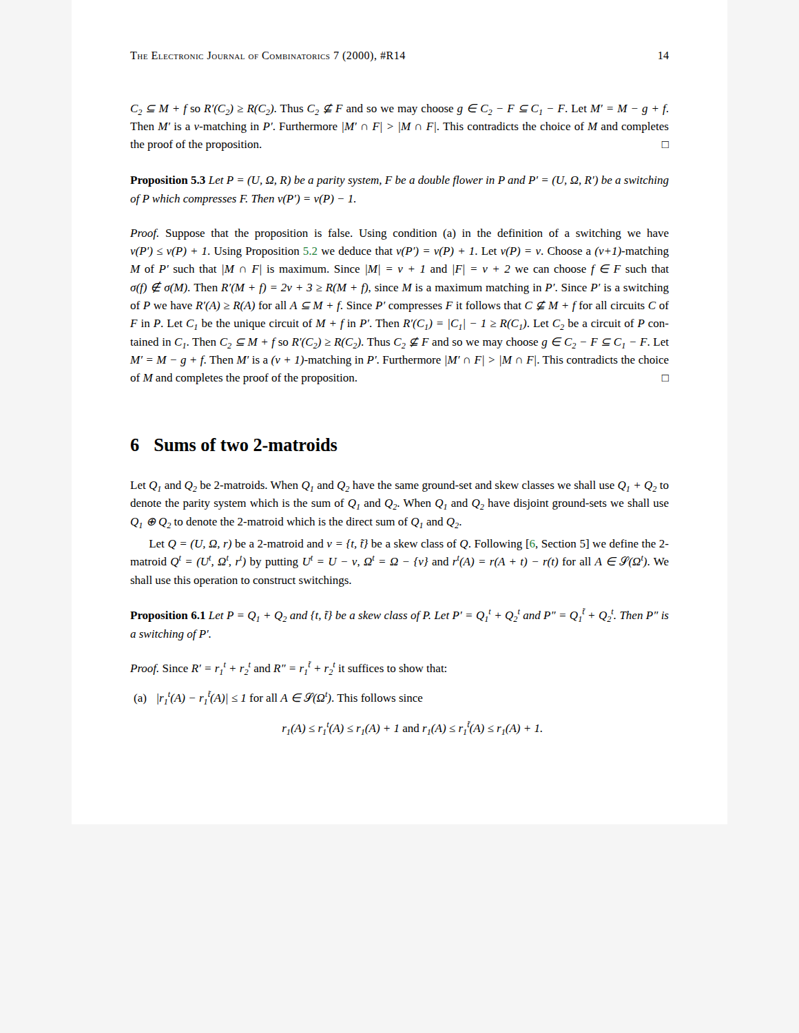The Electronic Journal of Combinatorics 7 (2000), #R14 14
C2 ⊆ M + f so R′(C2) ≥ R(C2). Thus C2 ⊈ F and so we may choose g ∈ C2 − F ⊆ C1 − F. Let M′ = M − g + f. Then M′ is a ν-matching in P′. Furthermore |M′ ∩ F| > |M ∩ F|. This contradicts the choice of M and completes the proof of the proposition.
Proposition 5.3 Let P = (U, Ω, R) be a parity system, F be a double flower in P and P′ = (U, Ω, R′) be a switching of P which compresses F. Then ν(P′) = ν(P) − 1.
Proof. Suppose that the proposition is false. Using condition (a) in the definition of a switching we have ν(P′) ≤ ν(P) + 1. Using Proposition 5.2 we deduce that ν(P′) = ν(P) + 1. Let ν(P) = ν. Choose a (ν+1)-matching M of P′ such that |M ∩ F| is maximum. Since |M| = ν + 1 and |F| = ν + 2 we can choose f ∈ F such that σ(f) ∉ σ(M). Then R′(M + f) = 2ν + 3 ≥ R(M + f), since M is a maximum matching in P′. Since P′ is a switching of P we have R′(A) ≥ R(A) for all A ⊆ M + f. Since P′ compresses F it follows that C ⊈ M + f for all circuits C of F in P. Let C1 be the unique circuit of M + f in P′. Then R′(C1) = |C1| − 1 ≥ R(C1). Let C2 be a circuit of P contained in C1. Then C2 ⊆ M + f so R′(C2) ≥ R(C2). Thus C2 ⊈ F and so we may choose g ∈ C2 − F ⊆ C1 − F. Let M′ = M − g + f. Then M′ is a (ν + 1)-matching in P′. Furthermore |M′ ∩ F| > |M ∩ F|. This contradicts the choice of M and completes the proof of the proposition.
6 Sums of two 2-matroids
Let Q1 and Q2 be 2-matroids. When Q1 and Q2 have the same ground-set and skew classes we shall use Q1 + Q2 to denote the parity system which is the sum of Q1 and Q2. When Q1 and Q2 have disjoint ground-sets we shall use Q1 ⊕ Q2 to denote the 2-matroid which is the direct sum of Q1 and Q2.
Let Q = (U, Ω, r) be a 2-matroid and v = {t, t̃} be a skew class of Q. Following [6, Section 5] we define the 2-matroid Qt = (Ut, Ωt, rt) by putting Ut = U − v, Ωt = Ω − {v} and rt(A) = r(A + t) − r(t) for all A ∈ 𝒮(Ωt). We shall use this operation to construct switchings.
Proposition 6.1 Let P = Q1 + Q2 and {t, t̃} be a skew class of P. Let P′ = Q1t + Q2t and P″ = Q1t̃ + Q2t. Then P″ is a switching of P′.
Proof. Since R′ = r1t + r2t and R″ = r1t̃ + r2t it suffices to show that:
(a) |r1t(A) − r1t̃(A)| ≤ 1 for all A ∈ 𝒮(Ωt). This follows since
r1(A) ≤ r1t(A) ≤ r1(A) + 1 and r1(A) ≤ r1t̃(A) ≤ r1(A) + 1.